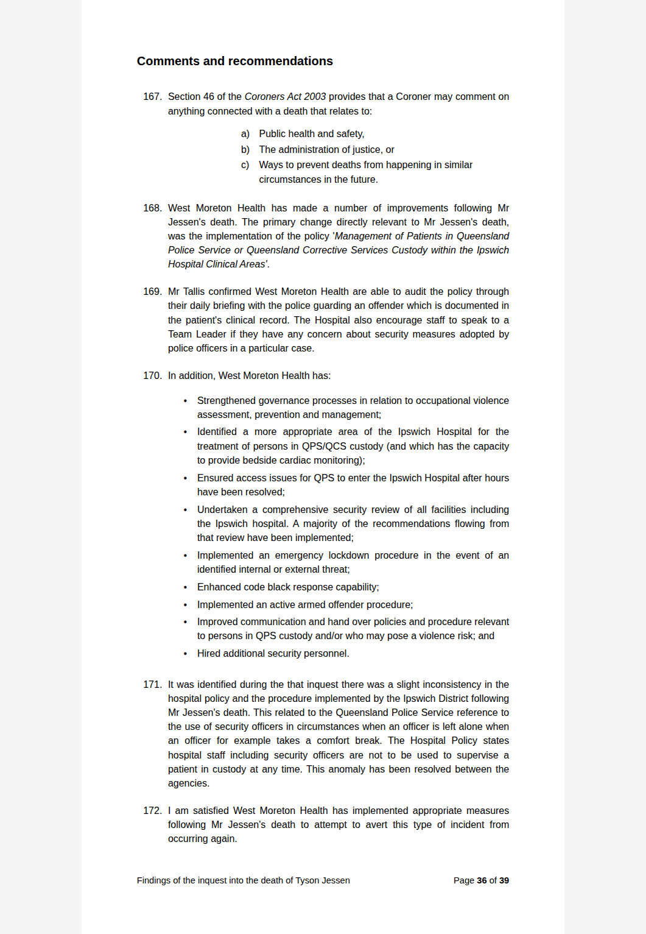Comments and recommendations
167.
Section 46 of the Coroners Act 2003 provides that a Coroner may comment on anything connected with a death that relates to:
a) Public health and safety,
b) The administration of justice, or
c) Ways to prevent deaths from happening in similar circumstances in the future.
168.
West Moreton Health has made a number of improvements following Mr Jessen's death. The primary change directly relevant to Mr Jessen's death, was the implementation of the policy 'Management of Patients in Queensland Police Service or Queensland Corrective Services Custody within the Ipswich Hospital Clinical Areas'.
169.
Mr Tallis confirmed West Moreton Health are able to audit the policy through their daily briefing with the police guarding an offender which is documented in the patient's clinical record. The Hospital also encourage staff to speak to a Team Leader if they have any concern about security measures adopted by police officers in a particular case.
170.
In addition, West Moreton Health has:
•Strengthened governance processes in relation to occupational violence assessment, prevention and management;
•Identified a more appropriate area of the Ipswich Hospital for the treatment of persons in QPS/QCS custody (and which has the capacity to provide bedside cardiac monitoring);
•Ensured access issues for QPS to enter the Ipswich Hospital after hours have been resolved;
•Undertaken a comprehensive security review of all facilities including the Ipswich hospital. A majority of the recommendations flowing from that review have been implemented;
•Implemented an emergency lockdown procedure in the event of an identified internal or external threat;
•Enhanced code black response capability;
•Implemented an active armed offender procedure;
•Improved communication and hand over policies and procedure relevant to persons in QPS custody and/or who may pose a violence risk; and
•Hired additional security personnel.
171.
It was identified during the that inquest there was a slight inconsistency in the hospital policy and the procedure implemented by the Ipswich District following Mr Jessen's death. This related to the Queensland Police Service reference to the use of security officers in circumstances when an officer is left alone when an officer for example takes a comfort break. The Hospital Policy states hospital staff including security officers are not to be used to supervise a patient in custody at any time. This anomaly has been resolved between the agencies.
172.
I am satisfied West Moreton Health has implemented appropriate measures following Mr Jessen's death to attempt to avert this type of incident from occurring again.
Findings of the inquest into the death of Tyson Jessen Page 36 of 39